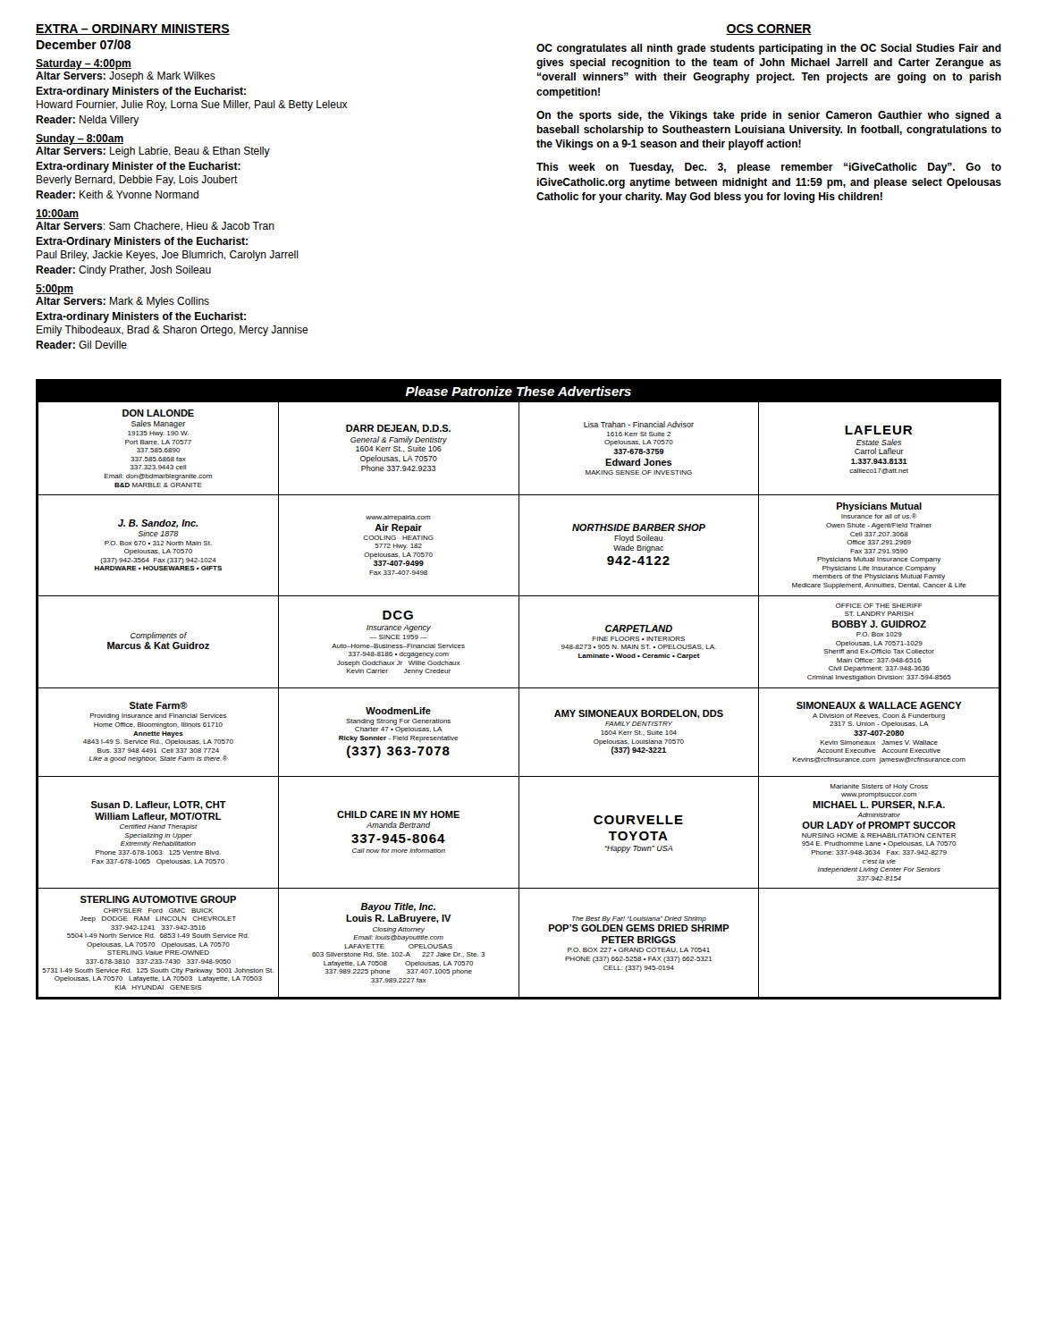EXTRA – ORDINARY MINISTERS
December 07/08
Saturday – 4:00pm
Altar Servers: Joseph & Mark Wilkes
Extra-ordinary Ministers of the Eucharist:
Howard Fournier, Julie Roy, Lorna Sue Miller, Paul & Betty Leleux
Reader: Nelda Villery
Sunday – 8:00am
Altar Servers: Leigh Labrie, Beau & Ethan Stelly
Extra-ordinary Minister of the Eucharist:
Beverly Bernard, Debbie Fay, Lois Joubert
Reader: Keith & Yvonne Normand
10:00am
Altar Servers: Sam Chachere, Hieu & Jacob Tran
Extra-Ordinary Ministers of the Eucharist:
Paul Briley, Jackie Keyes, Joe Blumrich, Carolyn Jarrell
Reader: Cindy Prather, Josh Soileau
5:00pm
Altar Servers: Mark & Myles Collins
Extra-ordinary Ministers of the Eucharist:
Emily Thibodeaux, Brad & Sharon Ortego, Mercy Jannise
Reader: Gil Deville
OCS CORNER
OC congratulates all ninth grade students participating in the OC Social Studies Fair and gives special recognition to the team of John Michael Jarrell and Carter Zerangue as “overall winners” with their Geography project. Ten projects are going on to parish competition!
On the sports side, the Vikings take pride in senior Cameron Gauthier who signed a baseball scholarship to Southeastern Louisiana University. In football, congratulations to the Vikings on a 9-1 season and their playoff action!
This week on Tuesday, Dec. 3, please remember “iGiveCatholic Day”. Go to iGiveCatholic.org anytime between midnight and 11:59 pm, and please select Opelousas Catholic for your charity. May God bless you for loving His children!
Please Patronize These Advertisers
| DON LALONDE Sales Manager 19135 Hwy. 190 W. Port Barre, LA 70577 337.585.6890 337.585.6868 fax 337.323.9443 cell Email: don@bdmarblegranite.com B&D MARBLE & GRANITE | DARR DEJEAN, D.D.S. General & Family Dentistry 1604 Kerr St., Suite 106 Opelousas, LA 70570 Phone 337.942.9233 | Lisa Trahan - Financial Advisor 1616 Kerr St Suite 2 Opelousas, LA 70570 337-678-3759 Edward Jones MAKING SENSE OF INVESTING | LAFLEUR Estate Sales Carrol Lafleur 1.337.943.8131 callieco17@att.net |
| J. B. Sandoz, Inc. Since 1878 P.O. Box 670 • 312 North Main St. Opelousas, LA 70570 (337) 942-3564 Fax (337) 942-1024 HARDWARE • HOUSEWARES • GIFTS | www.airrepairla.com Air Repair COOLING HEATING 5772 Hwy. 182 Opelousas, LA 70570 337-407-9499 Fax 337-407-9498 | NORTHSIDE BARBER SHOP Floyd Soileau Wade Brignac 942-4122 | Physicians Mutual Insurance for all of us.® Owen Shute - Agent/Field Trainer Cell 337.207.3068 Office 337.291.2969 Fax 337.291.9590 Physicians Mutual Insurance Company Physicians Life Insurance Company members of the Physicians Mutual Family Medicare Supplement, Annuities, Dental, Cancer & Life |
| Compliments of Marcus & Kat Guidroz | DCG Insurance Agency — SINCE 1959 — Auto–Home–Business–Financial Services 337-948-8186 • dcgagency.com Joseph Godchaux Jr Willie Godchaux Kevin Carrier Jenny Credeur | CARPETLAND FINE FLOORS • INTERIORS 948-8273 • 905 N. MAIN ST. • OPELOUSAS, LA. Laminate • Wood • Ceramic • Carpet | OFFICE OF THE SHERIFF ST. LANDRY PARISH BOBBY J. GUIDROZ P.O. Box 1029 Opelousas, LA 70571-1029 Sheriff and Ex-Officio Tax Collector Main Office: 337-948-6516 Civil Department: 337-948-3636 Criminal Investigation Division: 337-594-8565 |
| State Farm® Providing Insurance and Financial Services Home Office, Bloomington, Illinois 61710 Annette Hayes 4843 I-49 S. Service Rd., Opelousas, LA 70570 Bus. 337 948 4491 Cell 337 308 7724 Like a good neighbor, State Farm is there.® | WoodmenLife Standing Strong For Generations Charter 47 • Opelousas, LA Ricky Sonnier - Field Representative (337) 363-7078 | AMY SIMONEAUX BORDELON, DDS FAMILY DENTISTRY 1604 Kerr St., Suite 104 Opelousas, Louisiana 70570 (337) 942-3221 | SIMONEAUX & WALLACE AGENCY A Division of Reeves, Coon & Funderburg 2317 S. Union - Opelousas, LA 337-407-2080 Kevin Simoneaux James V. Wallace Account Executive Account Executive Kevins@rcfinsurance.com jamesw@rcfinsurance.com |
| Susan D. Lafleur, LOTR, CHT William Lafleur, MOT/OTRL Certified Hand Therapist Specializing in Upper Extremity Rehabilitation Phone 337-678-1063 125 Ventre Blvd. Fax 337-678-1065 Opelousas, LA 70570 | CHILD CARE IN MY HOME Amanda Bertrand 337-945-8064 Call now for more information | COURVELLE TOYOTA “Happy Town” USA | Marianite Sisters of Holy Cross www.promptsuccor.com MICHAEL L. PURSER, N.F.A. Administrator OUR LADY of PROMPT SUCCOR NURSING HOME & REHABILITATION CENTER 954 E. Prudhomme Lane • Opelousas, LA 70570 Phone: 337-948-3634 Fax: 337-942-8279 c’est la vie Independent Living Center For Seniors 337-942-8154 |
| STERLING AUTOMOTIVE GROUP CHRYSLER Ford GMC BUICK Jeep DODGE RAM LINCOLN CHEVROLET 337-942-1241 337-942-3516 5504 I-49 North Service Rd. 6853 I-49 South Service Rd. Opelousas, LA 70570 Opelousas, LA 70570 STERLING Value PRE-OWNED 337-678-3810 337-233-7430 337-948-9050 5731 I-49 South Service Rd. 125 South City Parkway 5001 Johnston St. Opelousas, LA 70570 Lafayette, LA 70503 Lafayette, LA 70503 KIA HYUNDAI GENESIS | Bayou Title, Inc. Louis R. LaBruyere, IV Closing Attorney Email: louis@bayoutitle.com LAFAYETTE OPELOUSAS 603 Silverstone Rd, Ste. 102-A 227 Jake Dr., Ste. 3 Lafayette, LA 70508 Opelousas, LA 70570 337.989.2225 phone 337.407.1005 phone 337.989.2227 fax | The Best By Far! “Louisiana” Dried Shrimp POP’S GOLDEN GEMS DRIED SHRIMP PETER BRIGGS P.O. BOX 227 • GRAND COTEAU, LA 70541 PHONE (337) 662-5258 • FAX (337) 662-5321 CELL: (337) 945-0194 | |